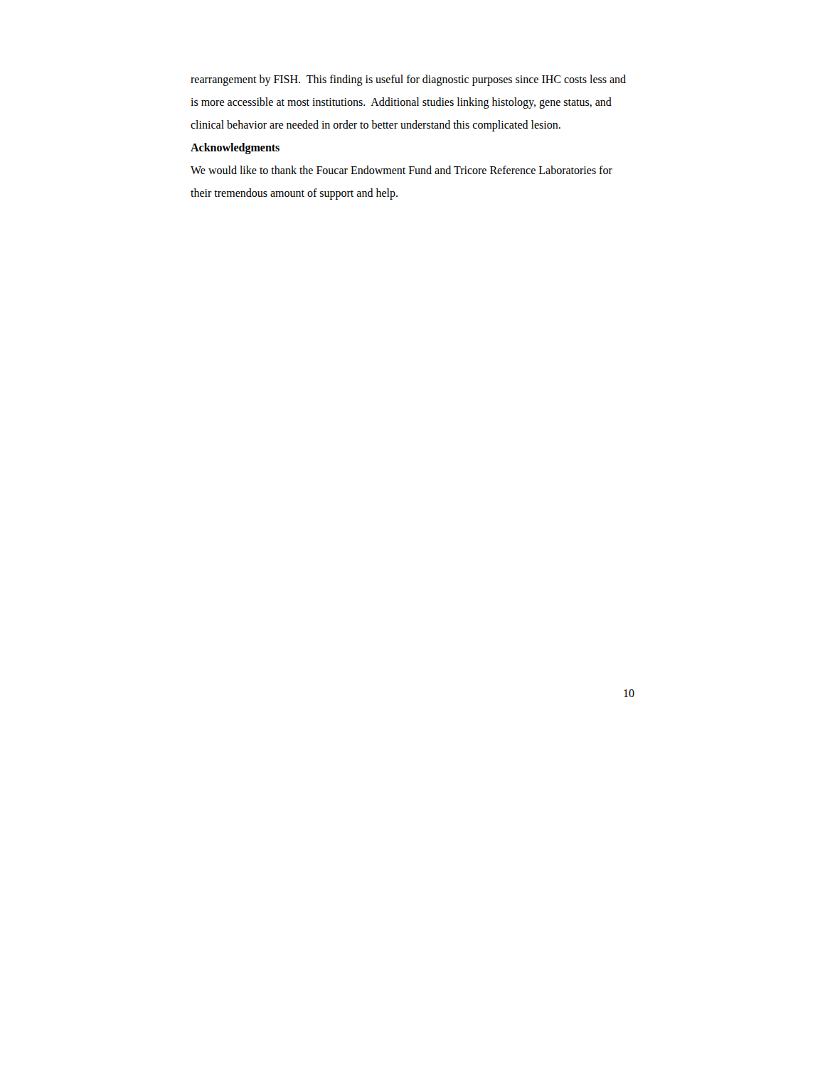rearrangement by FISH. This finding is useful for diagnostic purposes since IHC costs less and is more accessible at most institutions. Additional studies linking histology, gene status, and clinical behavior are needed in order to better understand this complicated lesion.
Acknowledgments
We would like to thank the Foucar Endowment Fund and Tricore Reference Laboratories for their tremendous amount of support and help.
10